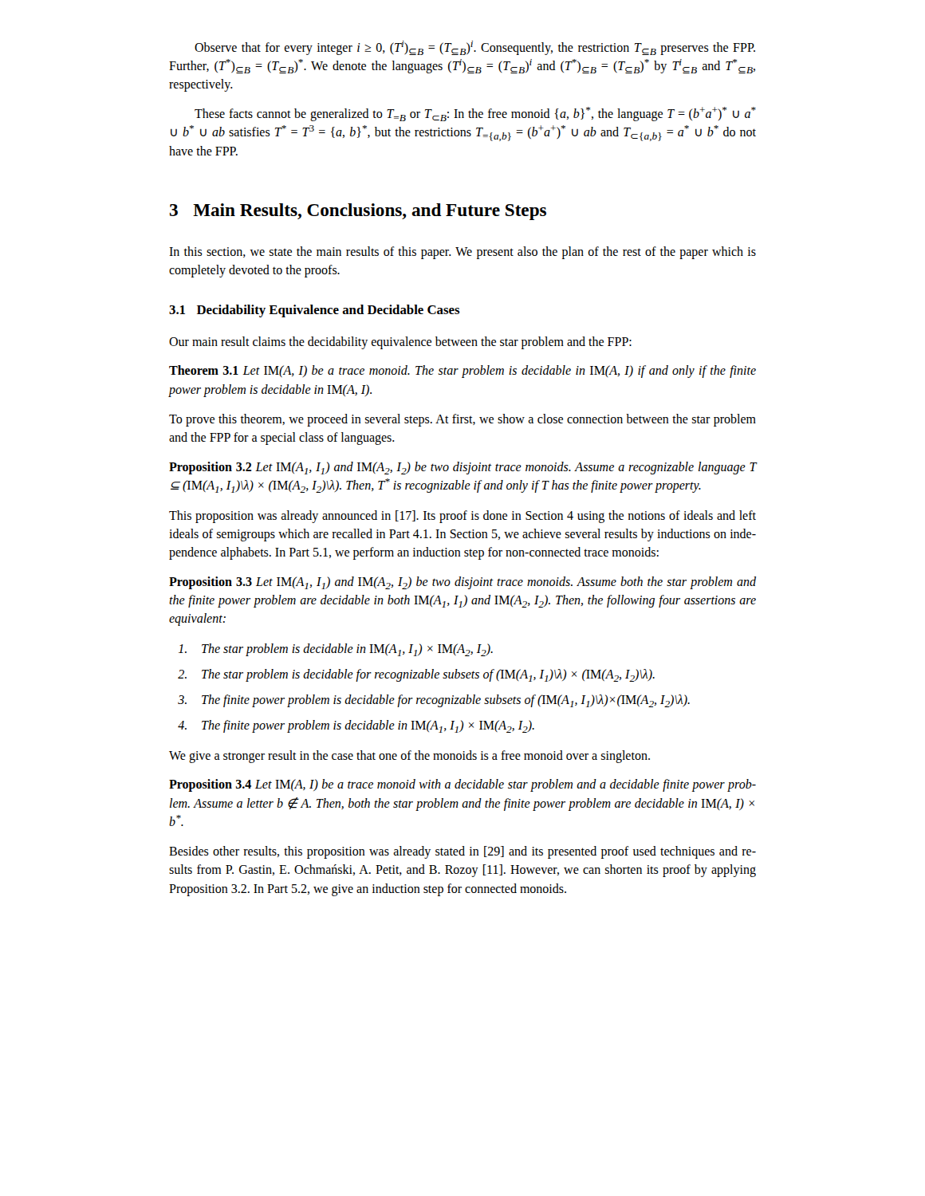Observe that for every integer i ≥ 0, (Ti)⊆B = (T⊆B)i. Consequently, the restriction T⊆B preserves the FPP. Further, (T*)⊆B = (T⊆B)*. We denote the languages (Ti)⊆B = (T⊆B)i and (T*)⊆B = (T⊆B)* by Ti⊆B and T*⊆B, respectively.
These facts cannot be generalized to T=B or T⊂B: In the free monoid {a, b}*, the language T = (b+a+)* ∪ a* ∪ b* ∪ ab satisfies T* = T3 = {a, b}*, but the restrictions T={a,b} = (b+a+)* ∪ ab and T⊂{a,b} = a* ∪ b* do not have the FPP.
3 Main Results, Conclusions, and Future Steps
In this section, we state the main results of this paper. We present also the plan of the rest of the paper which is completely devoted to the proofs.
3.1 Decidability Equivalence and Decidable Cases
Our main result claims the decidability equivalence between the star problem and the FPP:
Theorem 3.1 Let IM(A, I) be a trace monoid. The star problem is decidable in IM(A, I) if and only if the finite power problem is decidable in IM(A, I).
To prove this theorem, we proceed in several steps. At first, we show a close connection between the star problem and the FPP for a special class of languages.
Proposition 3.2 Let IM(A1, I1) and IM(A2, I2) be two disjoint trace monoids. Assume a recognizable language T ⊆ (IM(A1, I1)\λ) × (IM(A2, I2)\λ). Then, T* is recognizable if and only if T has the finite power property.
This proposition was already announced in [17]. Its proof is done in Section 4 using the notions of ideals and left ideals of semigroups which are recalled in Part 4.1. In Section 5, we achieve several results by inductions on independence alphabets. In Part 5.1, we perform an induction step for non-connected trace monoids:
Proposition 3.3 Let IM(A1, I1) and IM(A2, I2) be two disjoint trace monoids. Assume both the star problem and the finite power problem are decidable in both IM(A1, I1) and IM(A2, I2). Then, the following four assertions are equivalent:
The star problem is decidable in IM(A1, I1) × IM(A2, I2).
The star problem is decidable for recognizable subsets of (IM(A1, I1)\λ) × (IM(A2, I2)\λ).
The finite power problem is decidable for recognizable subsets of (IM(A1, I1)\λ)×(IM(A2, I2)\λ).
The finite power problem is decidable in IM(A1, I1) × IM(A2, I2).
We give a stronger result in the case that one of the monoids is a free monoid over a singleton.
Proposition 3.4 Let IM(A, I) be a trace monoid with a decidable star problem and a decidable finite power problem. Assume a letter b ∉ A. Then, both the star problem and the finite power problem are decidable in IM(A, I) × b*.
Besides other results, this proposition was already stated in [29] and its presented proof used techniques and results from P. Gastin, E. Ochmański, A. Petit, and B. Rozoy [11]. However, we can shorten its proof by applying Proposition 3.2. In Part 5.2, we give an induction step for connected monoids.